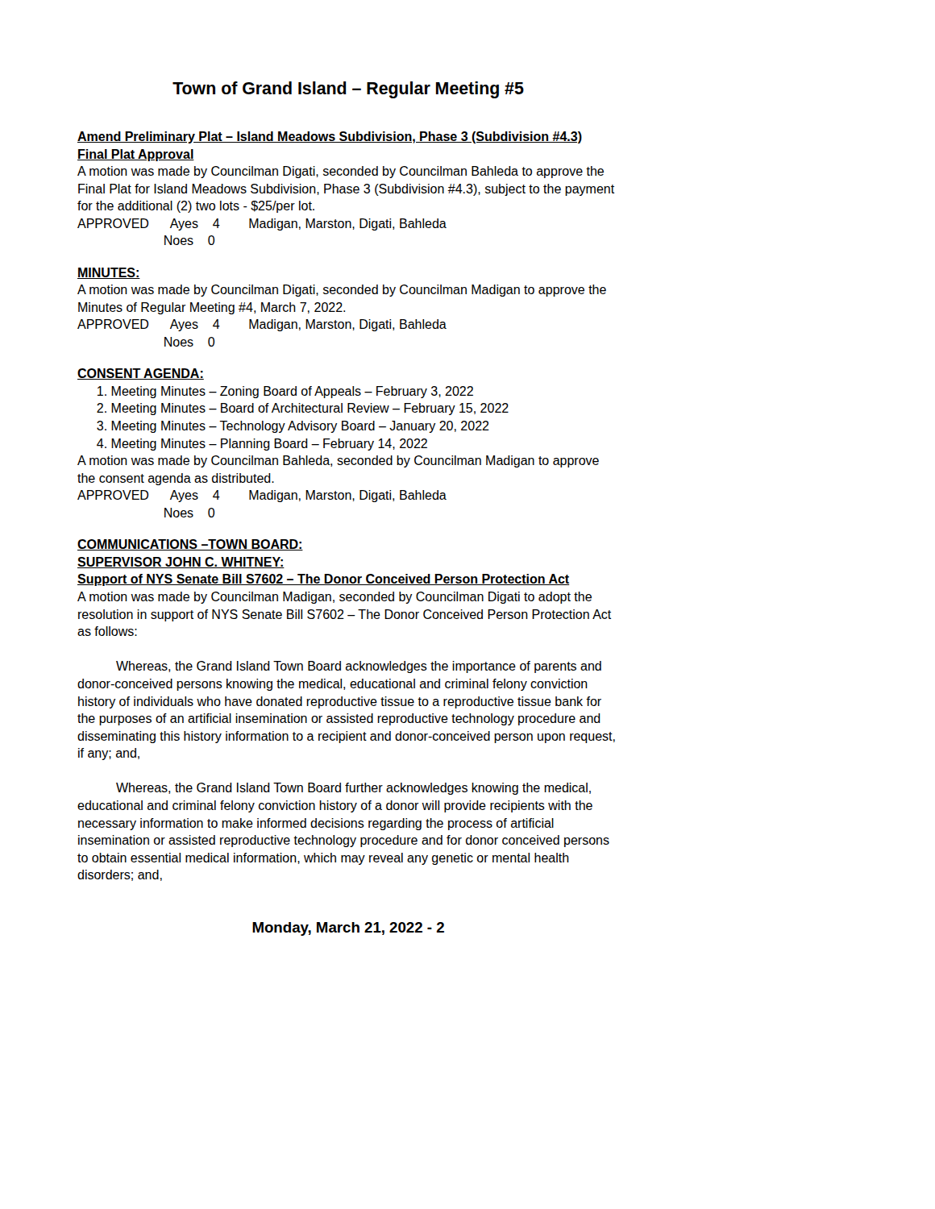Town of Grand Island – Regular Meeting #5
Amend Preliminary Plat – Island Meadows Subdivision, Phase 3 (Subdivision #4.3)
Final Plat Approval
A motion was made by Councilman Digati, seconded by Councilman Bahleda to approve the Final Plat for Island Meadows Subdivision, Phase 3 (Subdivision #4.3), subject to the payment for the additional (2) two lots - $25/per lot.
APPROVED Ayes 4 Madigan, Marston, Digati, Bahleda Noes 0
MINUTES:
A motion was made by Councilman Digati, seconded by Councilman Madigan to approve the Minutes of Regular Meeting #4, March 7, 2022.
APPROVED Ayes 4 Madigan, Marston, Digati, Bahleda Noes 0
CONSENT AGENDA:
Meeting Minutes – Zoning Board of Appeals – February 3, 2022
Meeting Minutes – Board of Architectural Review – February 15, 2022
Meeting Minutes – Technology Advisory Board – January 20, 2022
Meeting Minutes – Planning Board – February 14, 2022
A motion was made by Councilman Bahleda, seconded by Councilman Madigan to approve the consent agenda as distributed.
APPROVED Ayes 4 Madigan, Marston, Digati, Bahleda Noes 0
COMMUNICATIONS –TOWN BOARD:
SUPERVISOR JOHN C. WHITNEY:
Support of NYS Senate Bill S7602 – The Donor Conceived Person Protection Act
A motion was made by Councilman Madigan, seconded by Councilman Digati to adopt the resolution in support of NYS Senate Bill S7602 – The Donor Conceived Person Protection Act as follows:
Whereas, the Grand Island Town Board acknowledges the importance of parents and donor-conceived persons knowing the medical, educational and criminal felony conviction history of individuals who have donated reproductive tissue to a reproductive tissue bank for the purposes of an artificial insemination or assisted reproductive technology procedure and disseminating this history information to a recipient and donor-conceived person upon request, if any; and,
Whereas, the Grand Island Town Board further acknowledges knowing the medical, educational and criminal felony conviction history of a donor will provide recipients with the necessary information to make informed decisions regarding the process of artificial insemination or assisted reproductive technology procedure and for donor conceived persons to obtain essential medical information, which may reveal any genetic or mental health disorders; and,
Monday, March 21, 2022 - 2